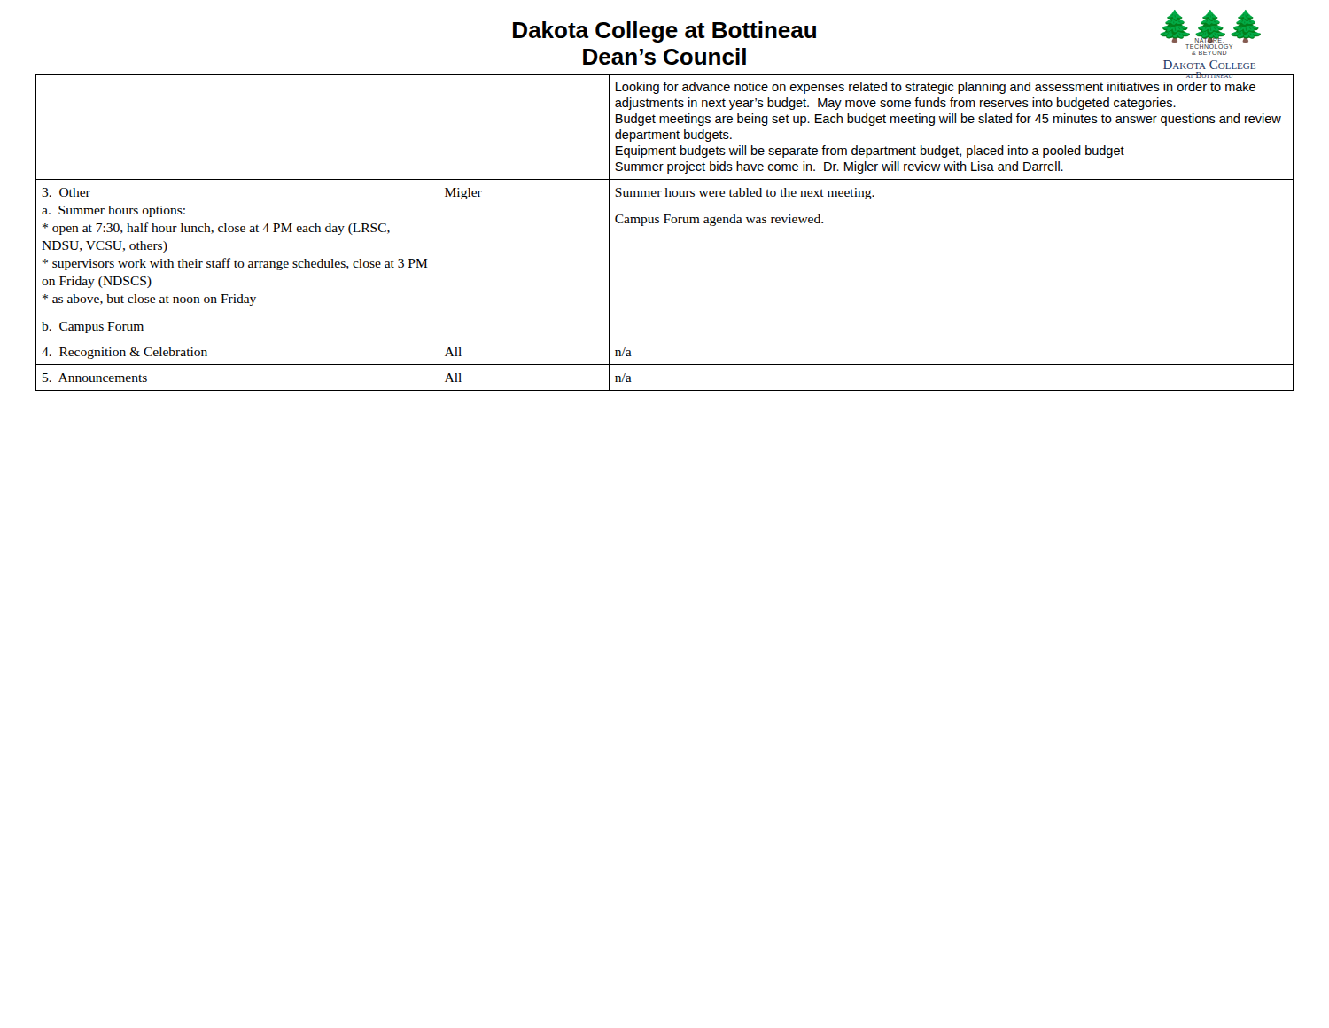Dakota College at Bottineau
Dean’s Council
🌲🌲🌲
NATURE,
TECHNOLOGY
& BEYOND
Dakota College
at Bottineau
| | | Looking for advance notice on expenses related to strategic planning and assessment initiatives in order to make adjustments in next year’s budget. May move some funds from reserves into budgeted categories. Budget meetings are being set up. Each budget meeting will be slated for 45 minutes to answer questions and review department budgets. Equipment budgets will be separate from department budget, placed into a pooled budget Summer project bids have come in. Dr. Migler will review with Lisa and Darrell. |
| 3. Other a. Summer hours options: * open at 7:30, half hour lunch, close at 4 PM each day (LRSC, NDSU, VCSU, others) * supervisors work with their staff to arrange schedules, close at 3 PM on Friday (NDSCS) * as above, but close at noon on Friday b. Campus Forum | Migler | Summer hours were tabled to the next meeting. Campus Forum agenda was reviewed. |
| 4. Recognition & Celebration | All | n/a |
| 5. Announcements | All | n/a |